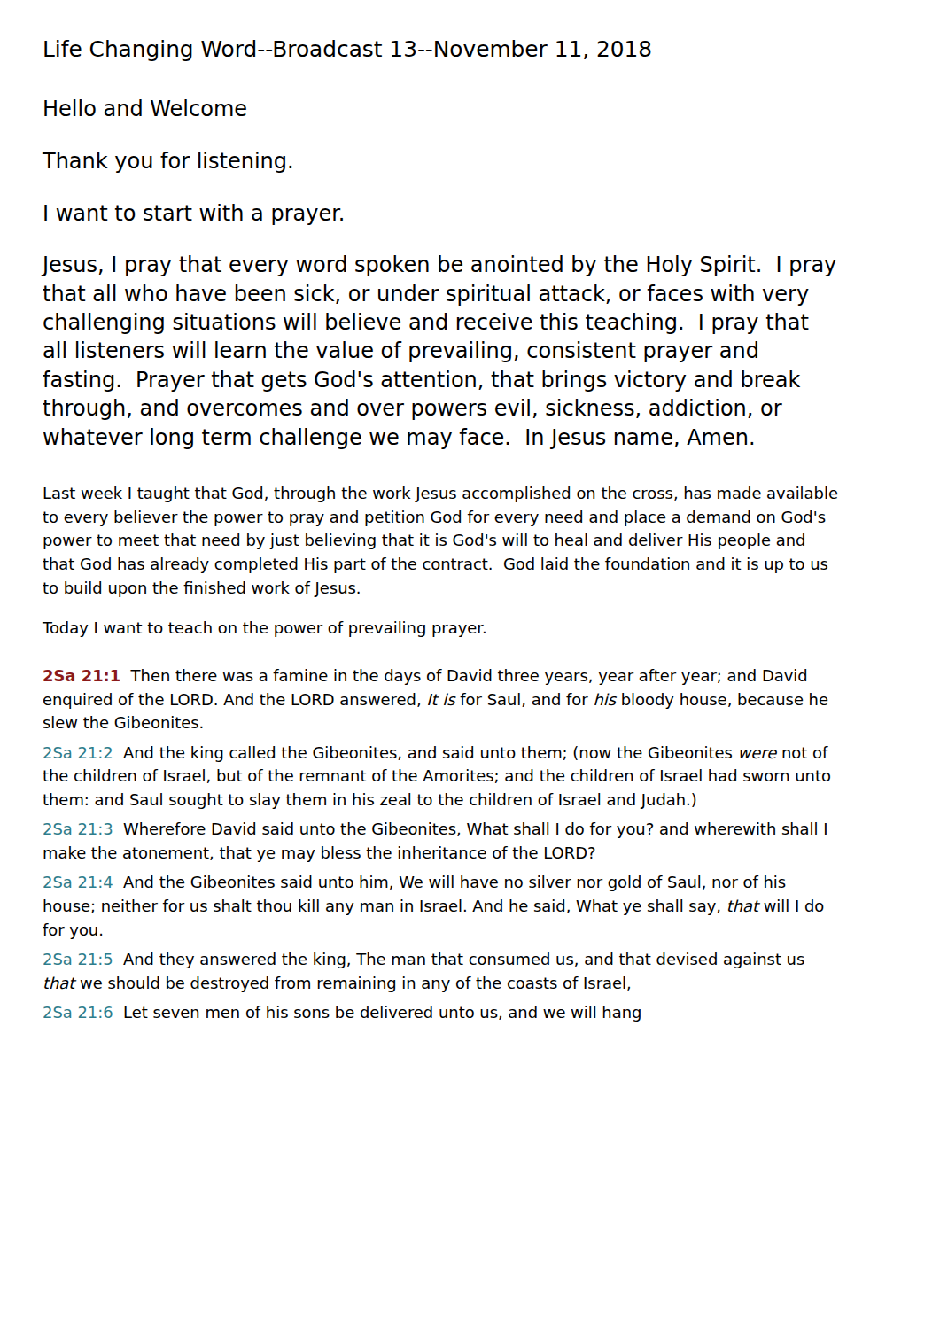Life Changing Word--Broadcast 13--November 11, 2018
Hello and Welcome
Thank you for listening.
I want to start with a prayer.
Jesus, I pray that every word spoken be anointed by the Holy Spirit. I pray that all who have been sick, or under spiritual attack, or faces with very challenging situations will believe and receive this teaching. I pray that all listeners will learn the value of prevailing, consistent prayer and fasting. Prayer that gets God's attention, that brings victory and break through, and overcomes and over powers evil, sickness, addiction, or whatever long term challenge we may face. In Jesus name, Amen.
Last week I taught that God, through the work Jesus accomplished on the cross, has made available to every believer the power to pray and petition God for every need and place a demand on God's power to meet that need by just believing that it is God's will to heal and deliver His people and that God has already completed His part of the contract. God laid the foundation and it is up to us to build upon the finished work of Jesus.
Today I want to teach on the power of prevailing prayer.
2Sa 21:1 Then there was a famine in the days of David three years, year after year; and David enquired of the LORD. And the LORD answered, It is for Saul, and for his bloody house, because he slew the Gibeonites.
2Sa 21:2 And the king called the Gibeonites, and said unto them; (now the Gibeonites were not of the children of Israel, but of the remnant of the Amorites; and the children of Israel had sworn unto them: and Saul sought to slay them in his zeal to the children of Israel and Judah.)
2Sa 21:3 Wherefore David said unto the Gibeonites, What shall I do for you? and wherewith shall I make the atonement, that ye may bless the inheritance of the LORD?
2Sa 21:4 And the Gibeonites said unto him, We will have no silver nor gold of Saul, nor of his house; neither for us shalt thou kill any man in Israel. And he said, What ye shall say, that will I do for you.
2Sa 21:5 And they answered the king, The man that consumed us, and that devised against us that we should be destroyed from remaining in any of the coasts of Israel,
2Sa 21:6 Let seven men of his sons be delivered unto us, and we will hang